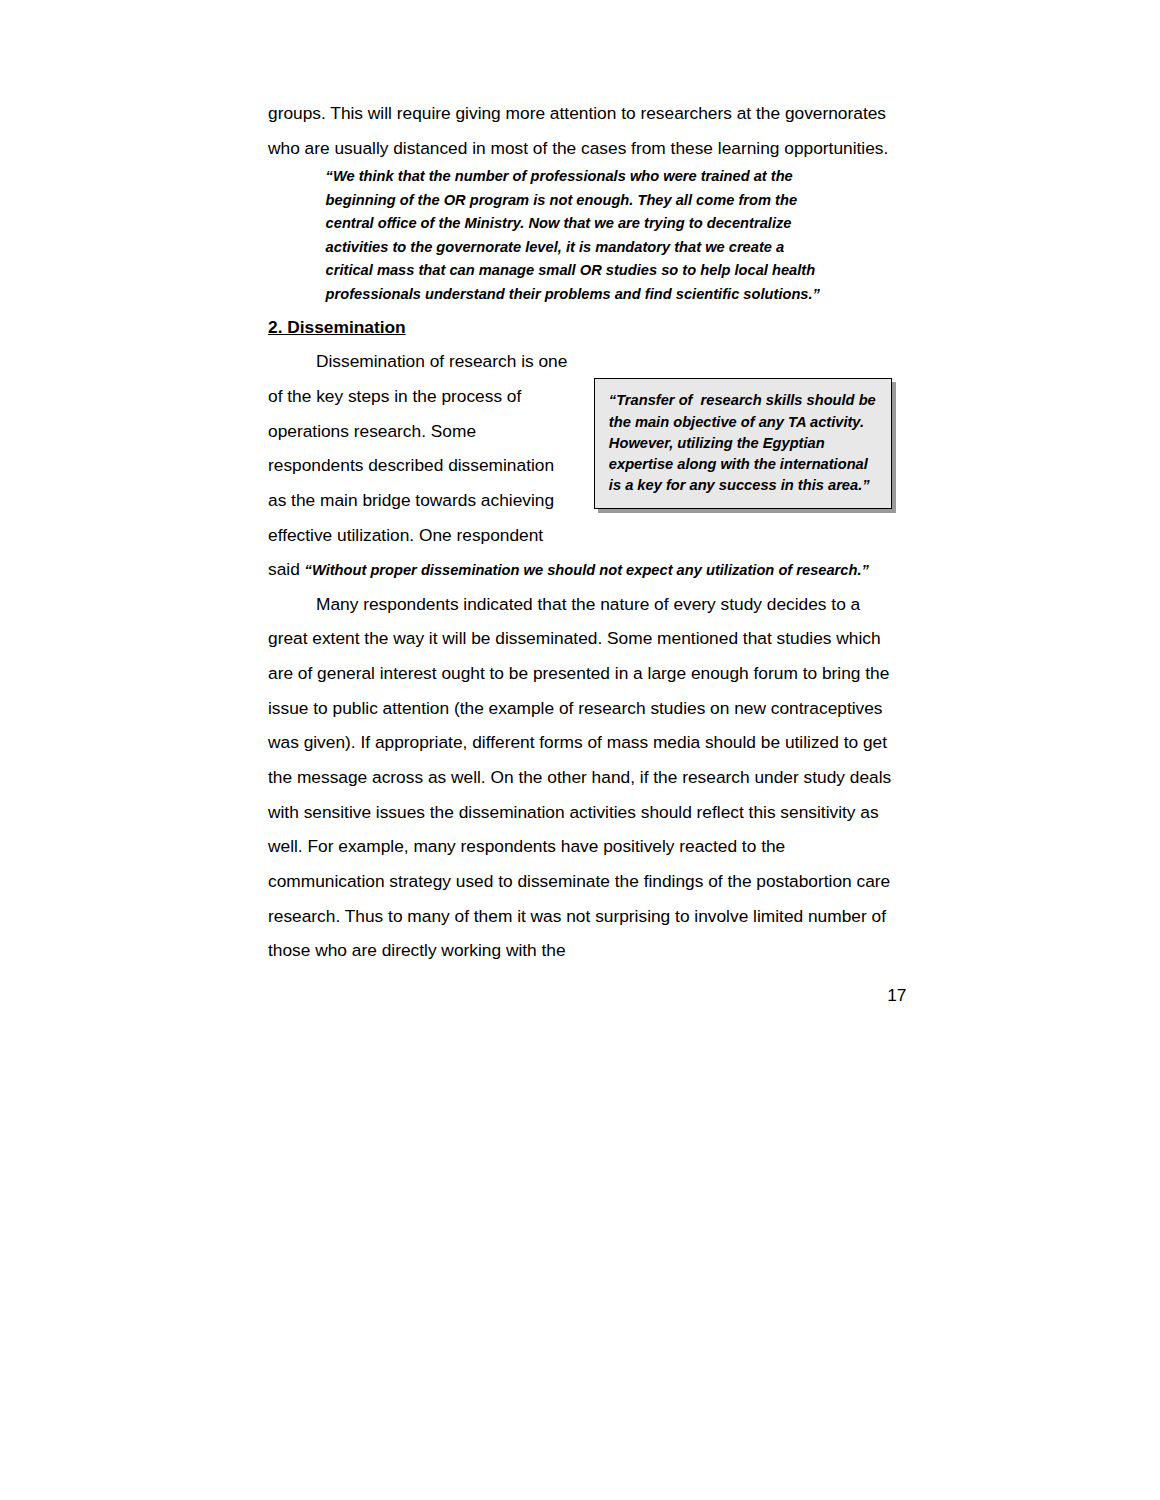groups. This will require giving more attention to researchers at the governorates who are usually distanced in most of the cases from these learning opportunities.
“We think that the number of professionals who were trained at the beginning of the OR program is not enough. They all come from the central office of the Ministry. Now that we are trying to decentralize activities to the governorate level, it is mandatory that we create a critical mass that can manage small OR studies so to help local health professionals understand their problems and find scientific solutions.”
2. Dissemination
“Transfer of research skills should be the main objective of any TA activity. However, utilizing the Egyptian expertise along with the international is a key for any success in this area.”
Dissemination of research is one of the key steps in the process of operations research. Some respondents described dissemination as the main bridge towards achieving effective utilization. One respondent said “Without proper dissemination we should not expect any utilization of research.”
Many respondents indicated that the nature of every study decides to a great extent the way it will be disseminated. Some mentioned that studies which are of general interest ought to be presented in a large enough forum to bring the issue to public attention (the example of research studies on new contraceptives was given). If appropriate, different forms of mass media should be utilized to get the message across as well. On the other hand, if the research under study deals with sensitive issues the dissemination activities should reflect this sensitivity as well. For example, many respondents have positively reacted to the communication strategy used to disseminate the findings of the postabortion care research. Thus to many of them it was not surprising to involve limited number of those who are directly working with the
17